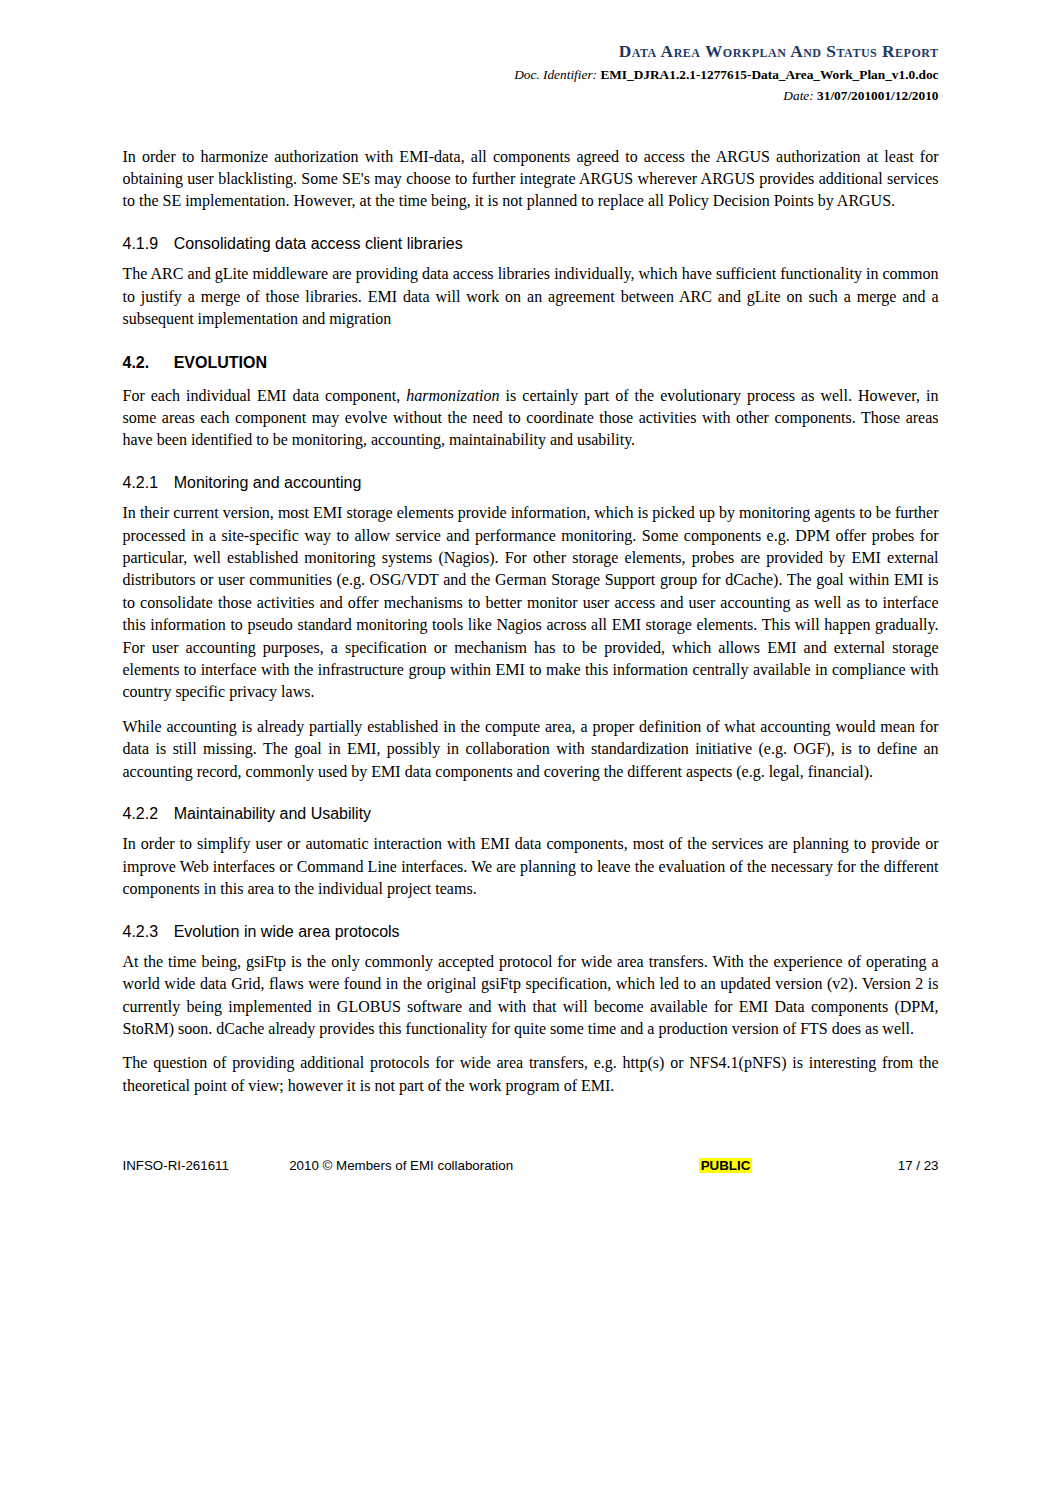Data Area Workplan And Status Report
Doc. Identifier: EMI_DJRA1.2.1-1277615-Data_Area_Work_Plan_v1.0.doc
Date: 31/07/201001/12/2010
In order to harmonize authorization with EMI-data, all components agreed to access the ARGUS authorization at least for obtaining user blacklisting. Some SE's may choose to further integrate ARGUS wherever ARGUS provides additional services to the SE implementation. However, at the time being, it is not planned to replace all Policy Decision Points by ARGUS.
4.1.9 Consolidating data access client libraries
The ARC and gLite middleware are providing data access libraries individually, which have sufficient functionality in common to justify a merge of those libraries. EMI data will work on an agreement between ARC and gLite on such a merge and a subsequent implementation and migration
4.2. Evolution
For each individual EMI data component, harmonization is certainly part of the evolutionary process as well. However, in some areas each component may evolve without the need to coordinate those activities with other components. Those areas have been identified to be monitoring, accounting, maintainability and usability.
4.2.1 Monitoring and accounting
In their current version, most EMI storage elements provide information, which is picked up by monitoring agents to be further processed in a site-specific way to allow service and performance monitoring. Some components e.g. DPM offer probes for particular, well established monitoring systems (Nagios). For other storage elements, probes are provided by EMI external distributors or user communities (e.g. OSG/VDT and the German Storage Support group for dCache). The goal within EMI is to consolidate those activities and offer mechanisms to better monitor user access and user accounting as well as to interface this information to pseudo standard monitoring tools like Nagios across all EMI storage elements. This will happen gradually. For user accounting purposes, a specification or mechanism has to be provided, which allows EMI and external storage elements to interface with the infrastructure group within EMI to make this information centrally available in compliance with country specific privacy laws.
While accounting is already partially established in the compute area, a proper definition of what accounting would mean for data is still missing. The goal in EMI, possibly in collaboration with standardization initiative (e.g. OGF), is to define an accounting record, commonly used by EMI data components and covering the different aspects (e.g. legal, financial).
4.2.2 Maintainability and Usability
In order to simplify user or automatic interaction with EMI data components, most of the services are planning to provide or improve Web interfaces or Command Line interfaces. We are planning to leave the evaluation of the necessary for the different components in this area to the individual project teams.
4.2.3 Evolution in wide area protocols
At the time being, gsiFtp is the only commonly accepted protocol for wide area transfers. With the experience of operating a world wide data Grid, flaws were found in the original gsiFtp specification, which led to an updated version (v2). Version 2 is currently being implemented in GLOBUS software and with that will become available for EMI Data components (DPM, StoRM) soon. dCache already provides this functionality for quite some time and a production version of FTS does as well.
The question of providing additional protocols for wide area transfers, e.g. http(s) or NFS4.1(pNFS) is interesting from the theoretical point of view; however it is not part of the work program of EMI.
INFSO-RI-261611
2010 © Members of EMI collaboration
PUBLIC
17 / 23